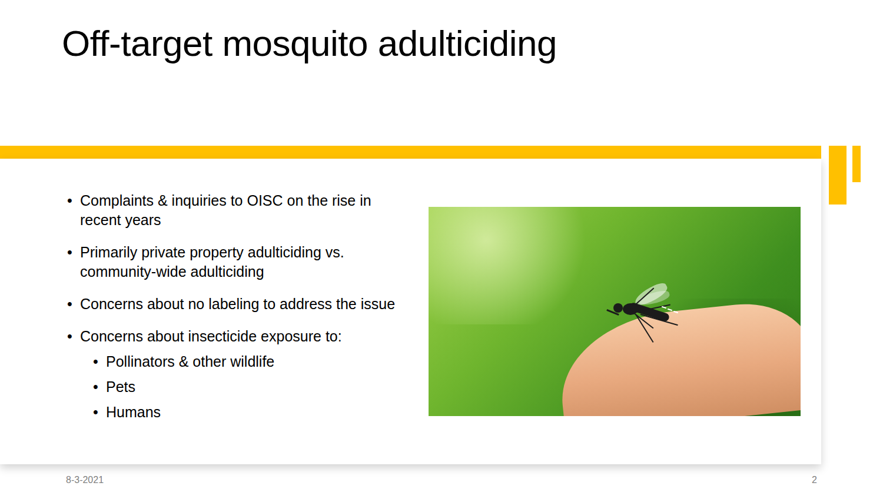Off-target mosquito adulticiding
Complaints & inquiries to OISC on the rise in recent years
Primarily private property adulticiding vs. community-wide adulticiding
Concerns about no labeling to address the issue
Concerns about insecticide exposure to:
Pollinators & other wildlife
Pets
Humans
8-3-2021
2